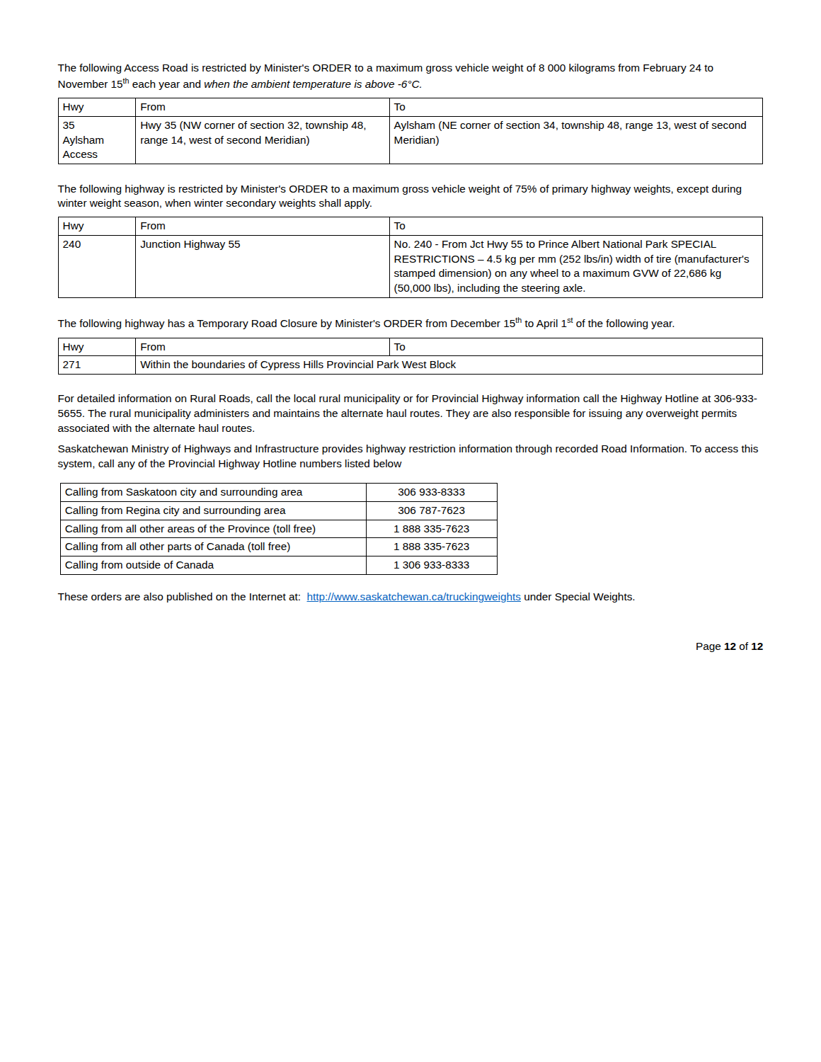The following Access Road is restricted by Minister's ORDER to a maximum gross vehicle weight of 8 000 kilograms from February 24 to November 15th each year and when the ambient temperature is above -6°C.
| Hwy | From | To |
| 35 Aylsham Access | Hwy 35 (NW corner of section 32, township 48, range 14, west of second Meridian) | Aylsham (NE corner of section 34, township 48, range 13, west of second Meridian) |
The following highway is restricted by Minister's ORDER to a maximum gross vehicle weight of 75% of primary highway weights, except during winter weight season, when winter secondary weights shall apply.
| Hwy | From | To |
| 240 | Junction Highway 55 | No. 240 - From Jct Hwy 55 to Prince Albert National Park SPECIAL RESTRICTIONS – 4.5 kg per mm (252 lbs/in) width of tire (manufacturer's stamped dimension) on any wheel to a maximum GVW of 22,686 kg (50,000 lbs), including the steering axle. |
The following highway has a Temporary Road Closure by Minister's ORDER from December 15th to April 1st of the following year.
| Hwy | From | To |
| 271 | Within the boundaries of Cypress Hills Provincial Park West Block |
For detailed information on Rural Roads, call the local rural municipality or for Provincial Highway information call the Highway Hotline at 306-933-5655. The rural municipality administers and maintains the alternate haul routes. They are also responsible for issuing any overweight permits associated with the alternate haul routes.
Saskatchewan Ministry of Highways and Infrastructure provides highway restriction information through recorded Road Information. To access this system, call any of the Provincial Highway Hotline numbers listed below
| Calling from Saskatoon city and surrounding area | 306 933-8333 |
| Calling from Regina city and surrounding area | 306 787-7623 |
| Calling from all other areas of the Province (toll free) | 1 888 335-7623 |
| Calling from all other parts of Canada (toll free) | 1 888 335-7623 |
| Calling from outside of Canada | 1 306 933-8333 |
These orders are also published on the Internet at: http://www.saskatchewan.ca/truckingweights under Special Weights.
Page 12 of 12